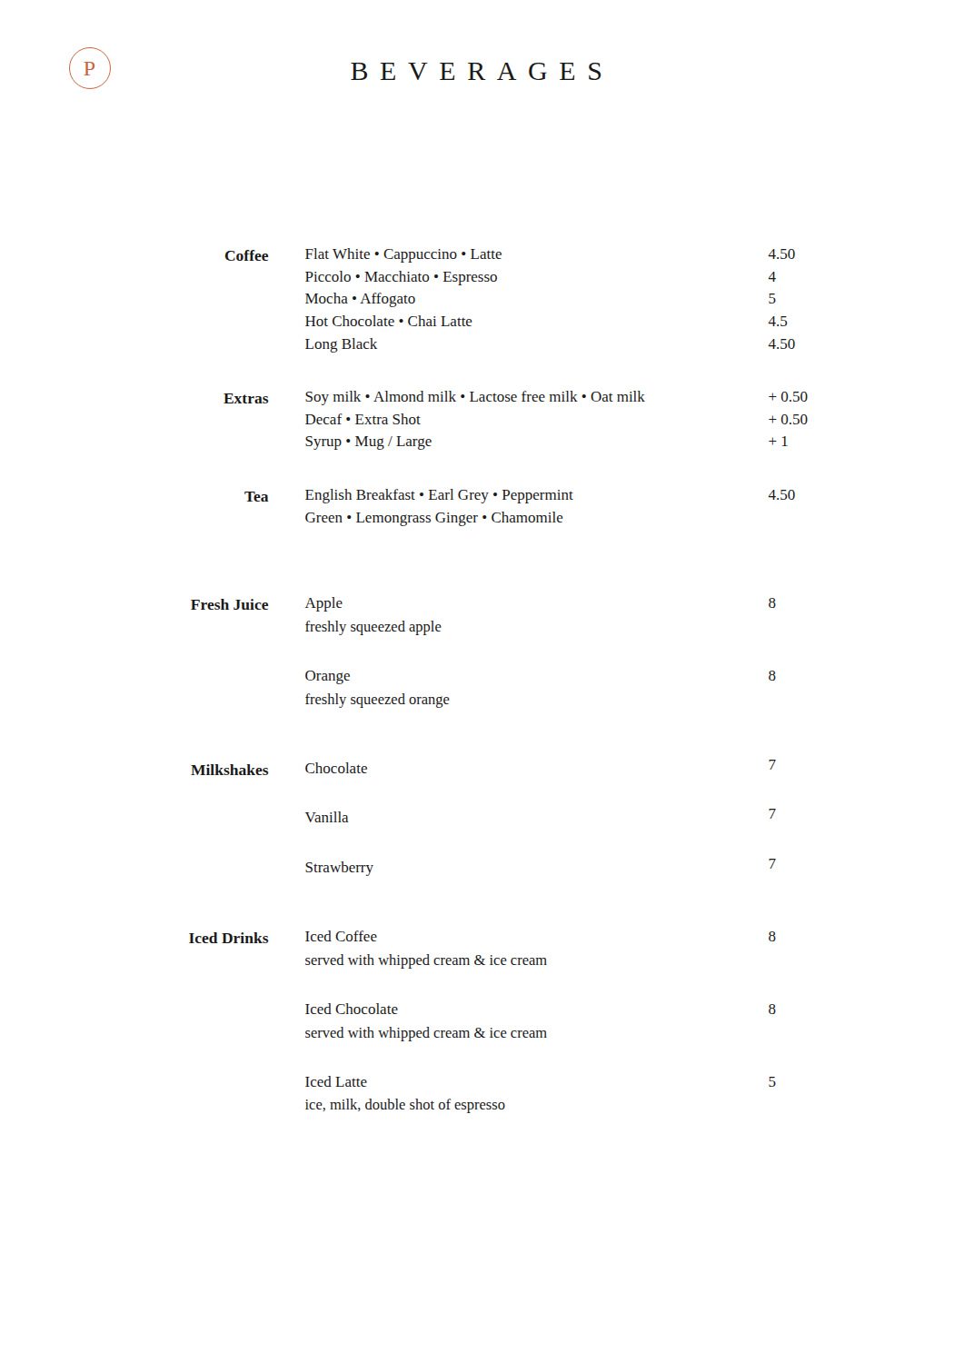P
BEVERAGES
Coffee
Flat White • Cappuccino • Latte 4.50
Piccolo • Macchiato • Espresso 4
Mocha • Affogato 5
Hot Chocolate • Chai Latte 4.5
Long Black 4.50
Extras
Soy milk • Almond milk • Lactose free milk • Oat milk + 0.50
Decaf • Extra Shot + 0.50
Syrup • Mug / Large + 1
Tea
English Breakfast • Earl Grey • Peppermint 4.50
Green • Lemongrass Ginger • Chamomile
Fresh Juice
Apple 8
freshly squeezed apple
Orange 8
freshly squeezed orange
Milkshakes
Chocolate 7
Vanilla 7
Strawberry 7
Iced Drinks
Iced Coffee 8
served with whipped cream & ice cream
Iced Chocolate 8
served with whipped cream & ice cream
Iced Latte 5
ice, milk, double shot of espresso